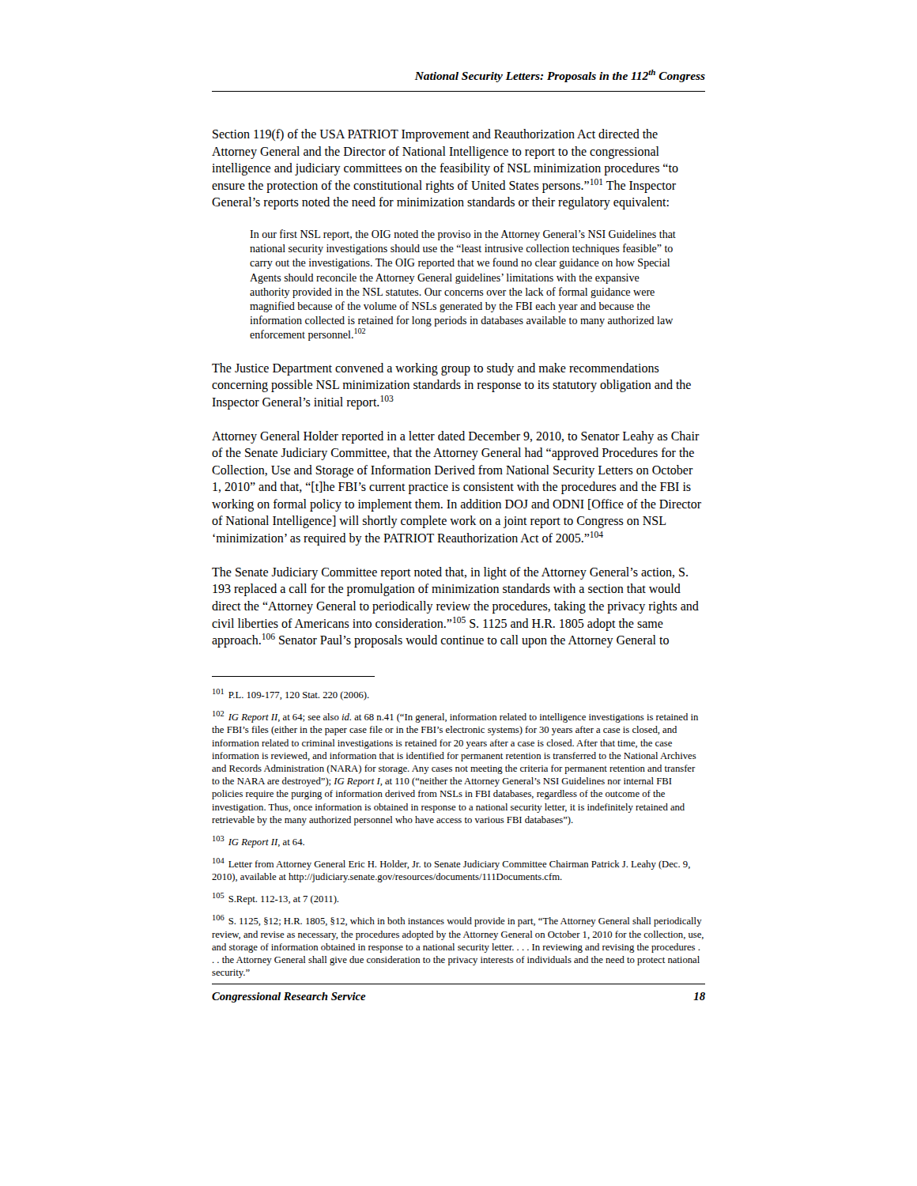National Security Letters: Proposals in the 112th Congress
Section 119(f) of the USA PATRIOT Improvement and Reauthorization Act directed the Attorney General and the Director of National Intelligence to report to the congressional intelligence and judiciary committees on the feasibility of NSL minimization procedures “to ensure the protection of the constitutional rights of United States persons.”101 The Inspector General’s reports noted the need for minimization standards or their regulatory equivalent:
In our first NSL report, the OIG noted the proviso in the Attorney General’s NSI Guidelines that national security investigations should use the “least intrusive collection techniques feasible” to carry out the investigations. The OIG reported that we found no clear guidance on how Special Agents should reconcile the Attorney General guidelines’ limitations with the expansive authority provided in the NSL statutes. Our concerns over the lack of formal guidance were magnified because of the volume of NSLs generated by the FBI each year and because the information collected is retained for long periods in databases available to many authorized law enforcement personnel.102
The Justice Department convened a working group to study and make recommendations concerning possible NSL minimization standards in response to its statutory obligation and the Inspector General’s initial report.103
Attorney General Holder reported in a letter dated December 9, 2010, to Senator Leahy as Chair of the Senate Judiciary Committee, that the Attorney General had “approved Procedures for the Collection, Use and Storage of Information Derived from National Security Letters on October 1, 2010” and that, “[t]he FBI’s current practice is consistent with the procedures and the FBI is working on formal policy to implement them. In addition DOJ and ODNI [Office of the Director of National Intelligence] will shortly complete work on a joint report to Congress on NSL ‘minimization’ as required by the PATRIOT Reauthorization Act of 2005.”104
The Senate Judiciary Committee report noted that, in light of the Attorney General’s action, S. 193 replaced a call for the promulgation of minimization standards with a section that would direct the “Attorney General to periodically review the procedures, taking the privacy rights and civil liberties of Americans into consideration.”105 S. 1125 and H.R. 1805 adopt the same approach.106 Senator Paul’s proposals would continue to call upon the Attorney General to
101 P.L. 109-177, 120 Stat. 220 (2006).
102 IG Report II, at 64; see also id. at 68 n.41 (“In general, information related to intelligence investigations is retained in the FBI’s files (either in the paper case file or in the FBI’s electronic systems) for 30 years after a case is closed, and information related to criminal investigations is retained for 20 years after a case is closed. After that time, the case information is reviewed, and information that is identified for permanent retention is transferred to the National Archives and Records Administration (NARA) for storage. Any cases not meeting the criteria for permanent retention and transfer to the NARA are destroyed”); IG Report I, at 110 (“neither the Attorney General’s NSI Guidelines nor internal FBI policies require the purging of information derived from NSLs in FBI databases, regardless of the outcome of the investigation. Thus, once information is obtained in response to a national security letter, it is indefinitely retained and retrievable by the many authorized personnel who have access to various FBI databases”).
103 IG Report II, at 64.
104 Letter from Attorney General Eric H. Holder, Jr. to Senate Judiciary Committee Chairman Patrick J. Leahy (Dec. 9, 2010), available at http://judiciary.senate.gov/resources/documents/111Documents.cfm.
105 S.Rept. 112-13, at 7 (2011).
106 S. 1125, §12; H.R. 1805, §12, which in both instances would provide in part, “The Attorney General shall periodically review, and revise as necessary, the procedures adopted by the Attorney General on October 1, 2010 for the collection, use, and storage of information obtained in response to a national security letter. . . . In reviewing and revising the procedures . . . the Attorney General shall give due consideration to the privacy interests of individuals and the need to protect national security.”
Congressional Research Service 18